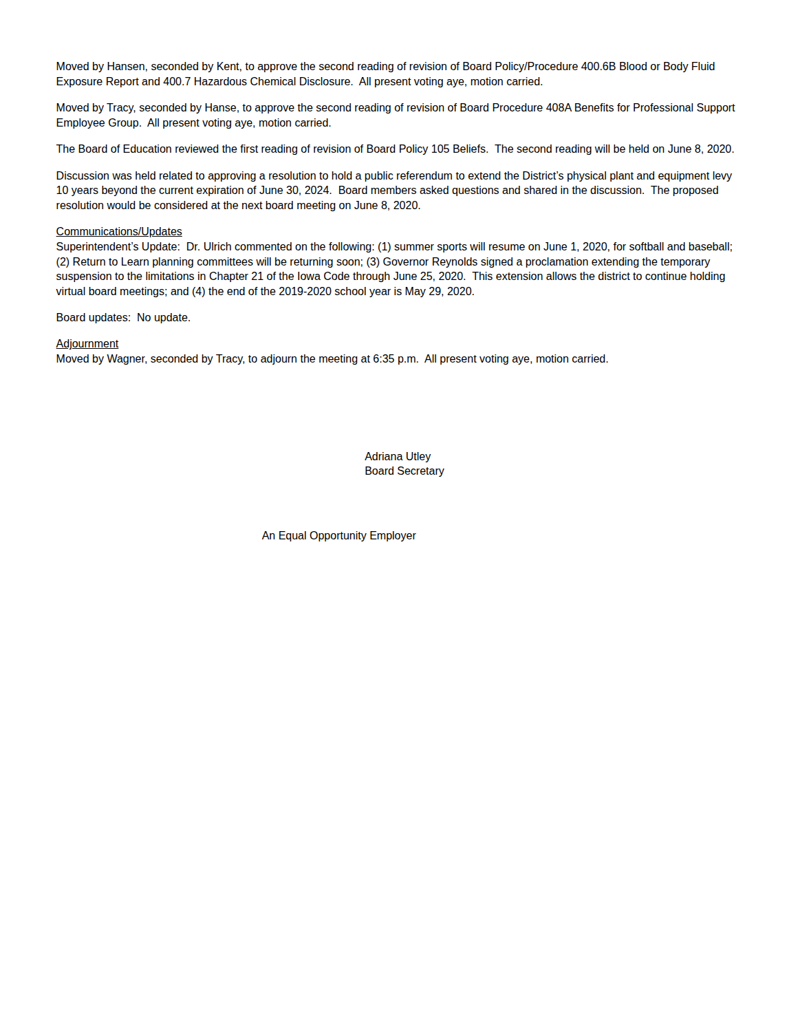Moved by Hansen, seconded by Kent, to approve the second reading of revision of Board Policy/Procedure 400.6B Blood or Body Fluid Exposure Report and 400.7 Hazardous Chemical Disclosure. All present voting aye, motion carried.
Moved by Tracy, seconded by Hanse, to approve the second reading of revision of Board Procedure 408A Benefits for Professional Support Employee Group. All present voting aye, motion carried.
The Board of Education reviewed the first reading of revision of Board Policy 105 Beliefs. The second reading will be held on June 8, 2020.
Discussion was held related to approving a resolution to hold a public referendum to extend the District’s physical plant and equipment levy 10 years beyond the current expiration of June 30, 2024. Board members asked questions and shared in the discussion. The proposed resolution would be considered at the next board meeting on June 8, 2020.
Communications/Updates
Superintendent’s Update: Dr. Ulrich commented on the following: (1) summer sports will resume on June 1, 2020, for softball and baseball; (2) Return to Learn planning committees will be returning soon; (3) Governor Reynolds signed a proclamation extending the temporary suspension to the limitations in Chapter 21 of the Iowa Code through June 25, 2020. This extension allows the district to continue holding virtual board meetings; and (4) the end of the 2019-2020 school year is May 29, 2020.
Board updates: No update.
Adjournment
Moved by Wagner, seconded by Tracy, to adjourn the meeting at 6:35 p.m. All present voting aye, motion carried.
Adriana Utley
Board Secretary
An Equal Opportunity Employer